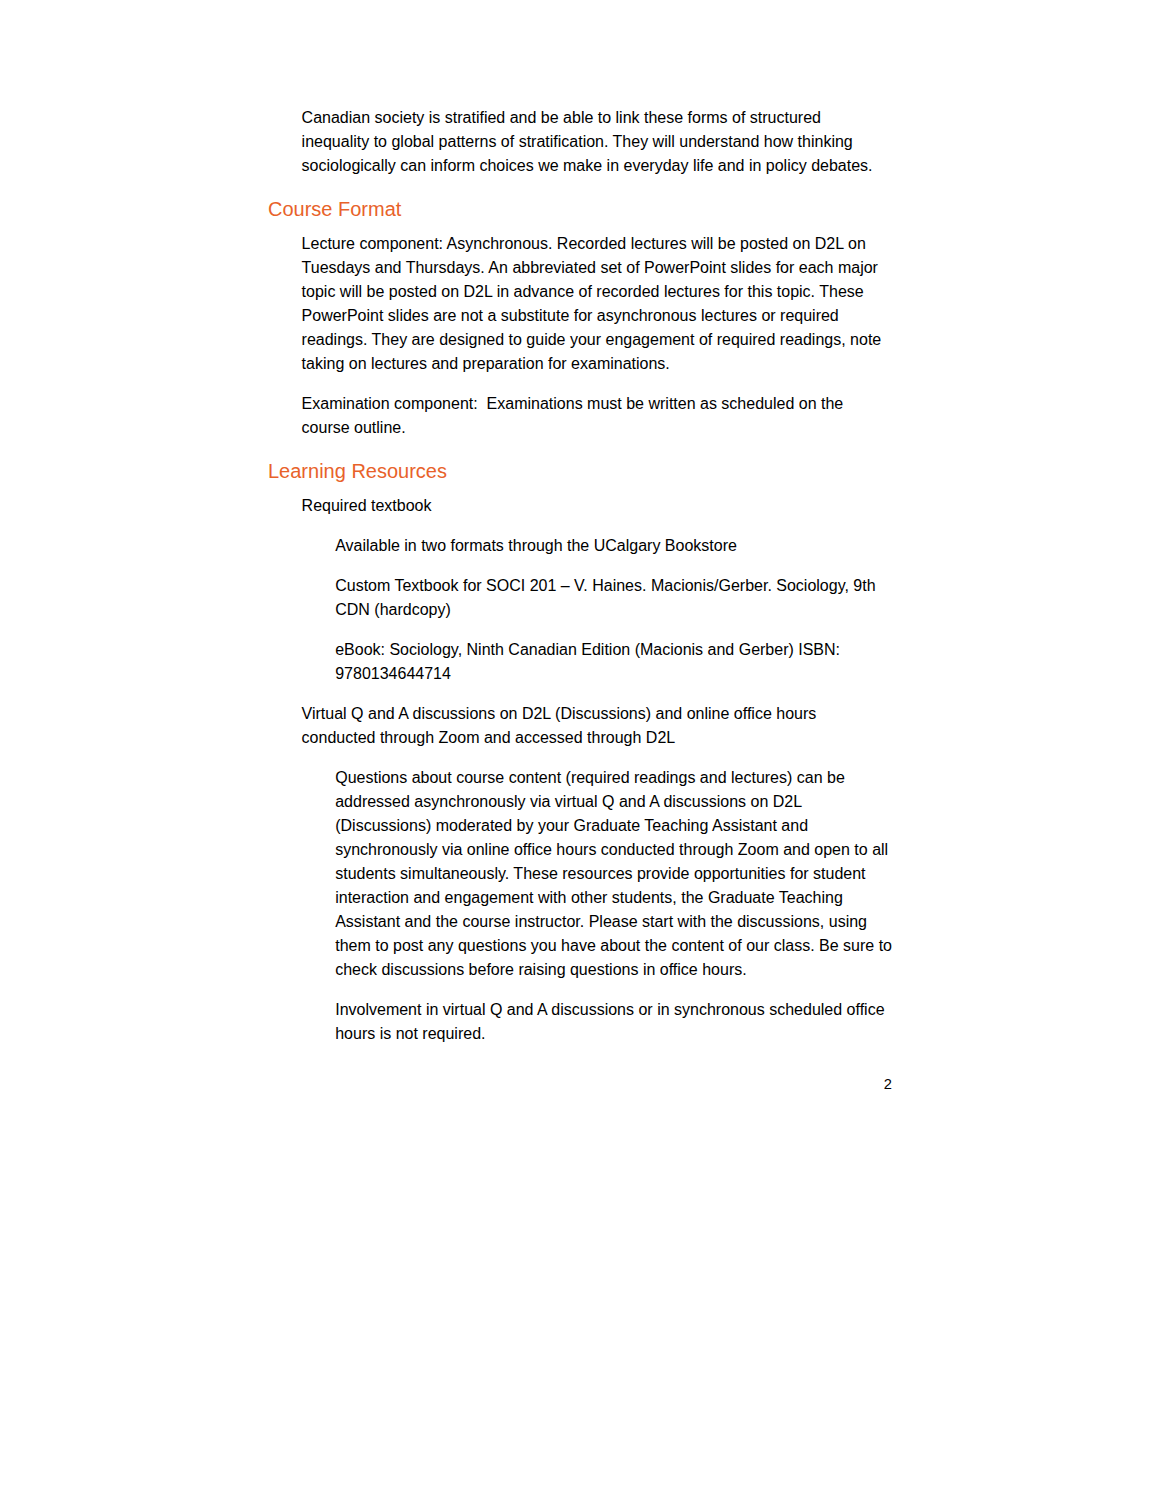Canadian society is stratified and be able to link these forms of structured inequality to global patterns of stratification. They will understand how thinking sociologically can inform choices we make in everyday life and in policy debates.
Course Format
Lecture component: Asynchronous. Recorded lectures will be posted on D2L on Tuesdays and Thursdays. An abbreviated set of PowerPoint slides for each major topic will be posted on D2L in advance of recorded lectures for this topic. These PowerPoint slides are not a substitute for asynchronous lectures or required readings. They are designed to guide your engagement of required readings, note taking on lectures and preparation for examinations.
Examination component: Examinations must be written as scheduled on the course outline.
Learning Resources
Required textbook
Available in two formats through the UCalgary Bookstore
Custom Textbook for SOCI 201 – V. Haines. Macionis/Gerber. Sociology, 9th CDN (hardcopy)
eBook: Sociology, Ninth Canadian Edition (Macionis and Gerber) ISBN: 9780134644714
Virtual Q and A discussions on D2L (Discussions) and online office hours conducted through Zoom and accessed through D2L
Questions about course content (required readings and lectures) can be addressed asynchronously via virtual Q and A discussions on D2L (Discussions) moderated by your Graduate Teaching Assistant and synchronously via online office hours conducted through Zoom and open to all students simultaneously. These resources provide opportunities for student interaction and engagement with other students, the Graduate Teaching Assistant and the course instructor. Please start with the discussions, using them to post any questions you have about the content of our class. Be sure to check discussions before raising questions in office hours.
Involvement in virtual Q and A discussions or in synchronous scheduled office hours is not required.
2